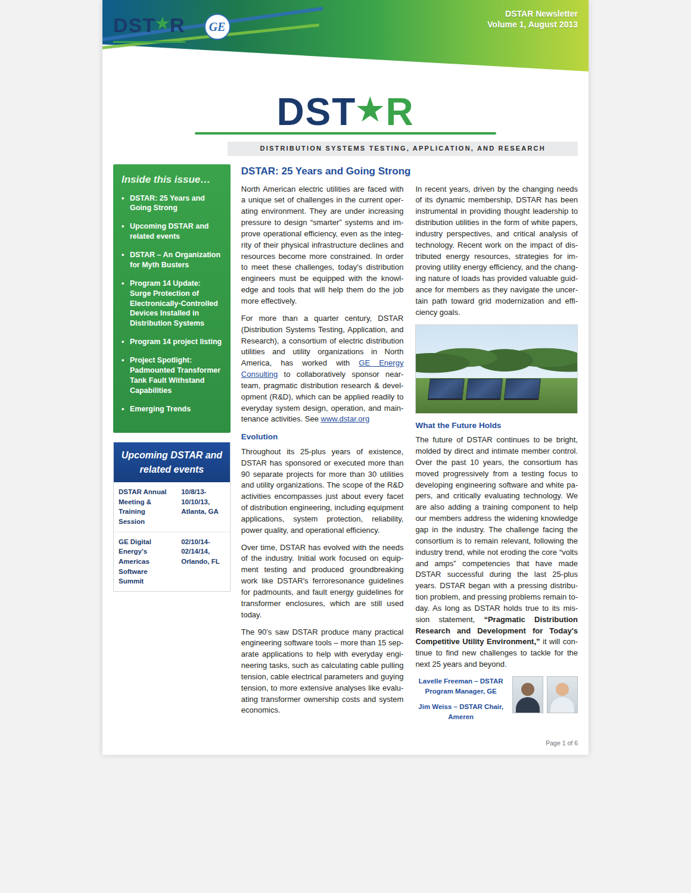DST★R
GE
DSTAR Newsletter
Volume 1, August 2013
DST★R
DISTRIBUTION SYSTEMS TESTING, APPLICATION, AND RESEARCH
Inside this issue…
DSTAR: 25 Years and Going Strong
Upcoming DSTAR and related events
DSTAR – An Organization for Myth Busters
Program 14 Update: Surge Protection of Electronically-Controlled Devices Installed in Distribution Systems
Program 14 project listing
Project Spotlight: Padmounted Transformer Tank Fault Withstand Capabilities
Emerging Trends
Upcoming DSTAR and related events
| DSTAR Annual Meeting & Training Session | 10/8/13-10/10/13, Atlanta, GA |
| GE Digital Energy's Americas Software Summit | 02/10/14-02/14/14, Orlando, FL |
DSTAR: 25 Years and Going Strong
North American electric utilities are faced with a unique set of challenges in the current operating environment. They are under increasing pressure to design “smarter” systems and improve operational efficiency, even as the integrity of their physical infrastructure declines and resources become more constrained. In order to meet these challenges, today's distribution engineers must be equipped with the knowledge and tools that will help them do the job more effectively.
For more than a quarter century, DSTAR (Distribution Systems Testing, Application, and Research), a consortium of electric distribution utilities and utility organizations in North America, has worked with GE Energy Consulting to collaboratively sponsor near-team, pragmatic distribution research & development (R&D), which can be applied readily to everyday system design, operation, and maintenance activities. See www.dstar.org
Evolution
Throughout its 25-plus years of existence, DSTAR has sponsored or executed more than 90 separate projects for more than 30 utilities and utility organizations. The scope of the R&D activities encompasses just about every facet of distribution engineering, including equipment applications, system protection, reliability, power quality, and operational efficiency.
Over time, DSTAR has evolved with the needs of the industry. Initial work focused on equipment testing and produced groundbreaking work like DSTAR's ferroresonance guidelines for padmounts, and fault energy guidelines for transformer enclosures, which are still used today.
The 90's saw DSTAR produce many practical engineering software tools – more than 15 separate applications to help with everyday engineering tasks, such as calculating cable pulling tension, cable electrical parameters and guying tension, to more extensive analyses like evaluating transformer ownership costs and system economics.
In recent years, driven by the changing needs of its dynamic membership, DSTAR has been instrumental in providing thought leadership to distribution utilities in the form of white papers, industry perspectives, and critical analysis of technology. Recent work on the impact of distributed energy resources, strategies for improving utility energy efficiency, and the changing nature of loads has provided valuable guidance for members as they navigate the uncertain path toward grid modernization and efficiency goals.
What the Future Holds
The future of DSTAR continues to be bright, molded by direct and intimate member control. Over the past 10 years, the consortium has moved progressively from a testing focus to developing engineering software and white papers, and critically evaluating technology. We are also adding a training component to help our members address the widening knowledge gap in the industry. The challenge facing the consortium is to remain relevant, following the industry trend, while not eroding the core “volts and amps” competencies that have made DSTAR successful during the last 25-plus years. DSTAR began with a pressing distribution problem, and pressing problems remain today. As long as DSTAR holds true to its mission statement, “Pragmatic Distribution Research and Development for Today's Competitive Utility Environment,” it will continue to find new challenges to tackle for the next 25 years and beyond.
Lavelle Freeman – DSTAR Program Manager, GE
Jim Weiss – DSTAR Chair, Ameren
Page 1 of 6